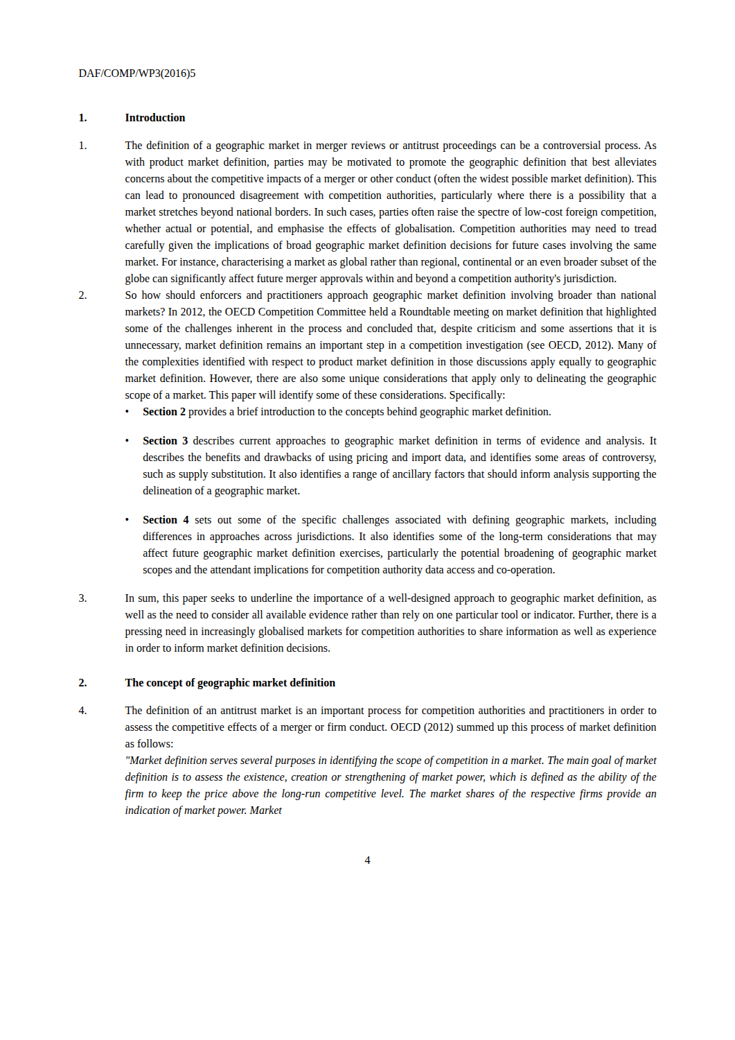DAF/COMP/WP3(2016)5
1. Introduction
1. The definition of a geographic market in merger reviews or antitrust proceedings can be a controversial process. As with product market definition, parties may be motivated to promote the geographic definition that best alleviates concerns about the competitive impacts of a merger or other conduct (often the widest possible market definition). This can lead to pronounced disagreement with competition authorities, particularly where there is a possibility that a market stretches beyond national borders. In such cases, parties often raise the spectre of low-cost foreign competition, whether actual or potential, and emphasise the effects of globalisation. Competition authorities may need to tread carefully given the implications of broad geographic market definition decisions for future cases involving the same market. For instance, characterising a market as global rather than regional, continental or an even broader subset of the globe can significantly affect future merger approvals within and beyond a competition authority's jurisdiction.
2. So how should enforcers and practitioners approach geographic market definition involving broader than national markets? In 2012, the OECD Competition Committee held a Roundtable meeting on market definition that highlighted some of the challenges inherent in the process and concluded that, despite criticism and some assertions that it is unnecessary, market definition remains an important step in a competition investigation (see OECD, 2012). Many of the complexities identified with respect to product market definition in those discussions apply equally to geographic market definition. However, there are also some unique considerations that apply only to delineating the geographic scope of a market. This paper will identify some of these considerations. Specifically:
Section 2 provides a brief introduction to the concepts behind geographic market definition.
Section 3 describes current approaches to geographic market definition in terms of evidence and analysis. It describes the benefits and drawbacks of using pricing and import data, and identifies some areas of controversy, such as supply substitution. It also identifies a range of ancillary factors that should inform analysis supporting the delineation of a geographic market.
Section 4 sets out some of the specific challenges associated with defining geographic markets, including differences in approaches across jurisdictions. It also identifies some of the long-term considerations that may affect future geographic market definition exercises, particularly the potential broadening of geographic market scopes and the attendant implications for competition authority data access and co-operation.
3. In sum, this paper seeks to underline the importance of a well-designed approach to geographic market definition, as well as the need to consider all available evidence rather than rely on one particular tool or indicator. Further, there is a pressing need in increasingly globalised markets for competition authorities to share information as well as experience in order to inform market definition decisions.
2. The concept of geographic market definition
4. The definition of an antitrust market is an important process for competition authorities and practitioners in order to assess the competitive effects of a merger or firm conduct. OECD (2012) summed up this process of market definition as follows:
"Market definition serves several purposes in identifying the scope of competition in a market. The main goal of market definition is to assess the existence, creation or strengthening of market power, which is defined as the ability of the firm to keep the price above the long-run competitive level. The market shares of the respective firms provide an indication of market power. Market
4